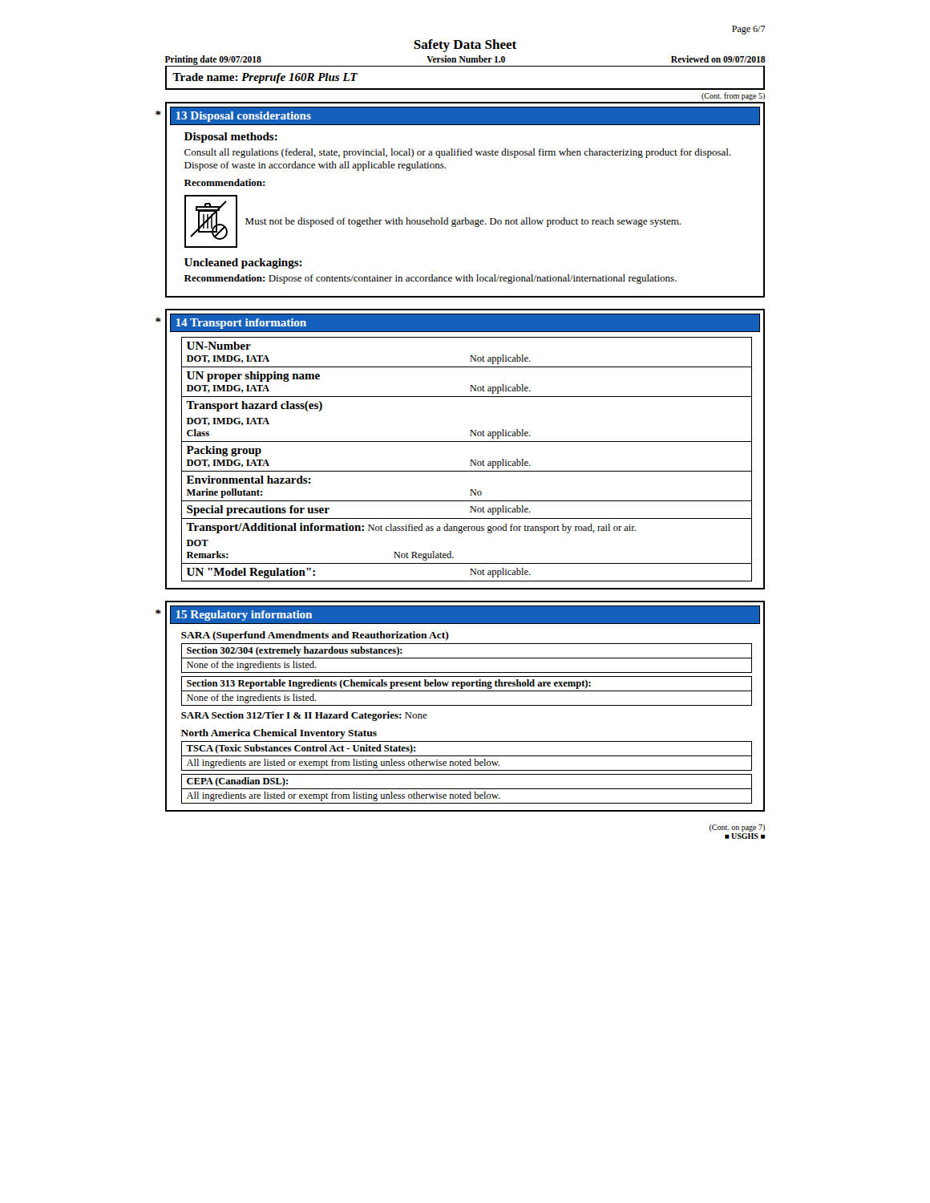Page 6/7
Safety Data Sheet
Printing date 09/07/2018
Version Number 1.0
Reviewed on 09/07/2018
Trade name: Preprufe 160R Plus LT
(Cont. from page 5)
*
13 Disposal considerations
Disposal methods:
Consult all regulations (federal, state, provincial, local) or a qualified waste disposal firm when characterizing product for disposal. Dispose of waste in accordance with all applicable regulations.
Recommendation:
Must not be disposed of together with household garbage. Do not allow product to reach sewage system.
Uncleaned packagings:
Recommendation: Dispose of contents/container in accordance with local/regional/national/international regulations.
*
14 Transport information
UN-Number
DOT, IMDG, IATA
Not applicable.
UN proper shipping name
DOT, IMDG, IATA
Not applicable.
Transport hazard class(es)
DOT, IMDG, IATA
Class
Not applicable.
Packing group
DOT, IMDG, IATA
Not applicable.
Environmental hazards:
Marine pollutant:
No
Special precautions for user
Not applicable.
Transport/Additional information: Not classified as a dangerous good for transport by road, rail or air.
DOT
Remarks:
Not Regulated.
UN "Model Regulation":
Not applicable.
*
15 Regulatory information
SARA (Superfund Amendments and Reauthorization Act)
| Section 302/304 (extremely hazardous substances): |
| None of the ingredients is listed. |
| Section 313 Reportable Ingredients (Chemicals present below reporting threshold are exempt): |
| None of the ingredients is listed. |
SARA Section 312/Tier I & II Hazard Categories: None
North America Chemical Inventory Status
| TSCA (Toxic Substances Control Act - United States): |
| All ingredients are listed or exempt from listing unless otherwise noted below. |
| CEPA (Canadian DSL): |
| All ingredients are listed or exempt from listing unless otherwise noted below. |
(Cont. on page 7)
USGHS